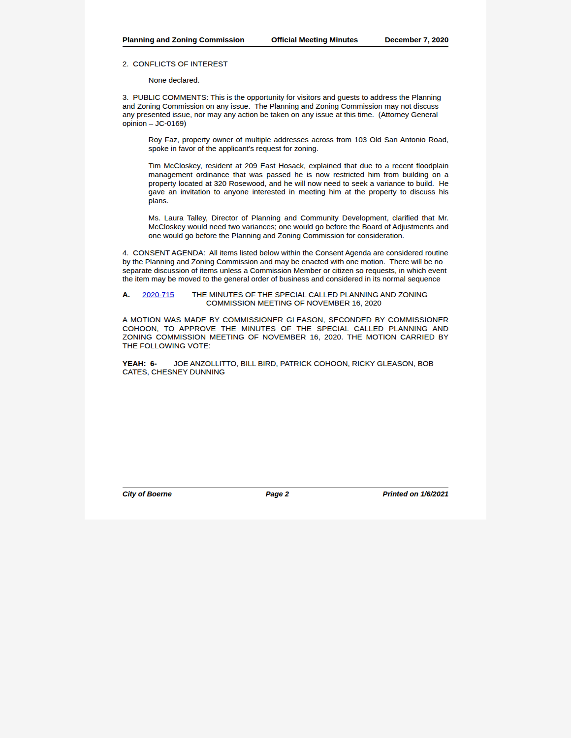Planning and Zoning Commission Official Meeting Minutes December 7, 2020
2. CONFLICTS OF INTEREST
None declared.
3. PUBLIC COMMENTS: This is the opportunity for visitors and guests to address the Planning and Zoning Commission on any issue. The Planning and Zoning Commission may not discuss any presented issue, nor may any action be taken on any issue at this time. (Attorney General opinion – JC-0169)
Roy Faz, property owner of multiple addresses across from 103 Old San Antonio Road, spoke in favor of the applicant's request for zoning.
Tim McCloskey, resident at 209 East Hosack, explained that due to a recent floodplain management ordinance that was passed he is now restricted him from building on a property located at 320 Rosewood, and he will now need to seek a variance to build. He gave an invitation to anyone interested in meeting him at the property to discuss his plans.
Ms. Laura Talley, Director of Planning and Community Development, clarified that Mr. McCloskey would need two variances; one would go before the Board of Adjustments and one would go before the Planning and Zoning Commission for consideration.
4. CONSENT AGENDA: All items listed below within the Consent Agenda are considered routine by the Planning and Zoning Commission and may be enacted with one motion. There will be no separate discussion of items unless a Commission Member or citizen so requests, in which event the item may be moved to the general order of business and considered in its normal sequence
| A. | 2020-715 | THE MINUTES OF THE SPECIAL CALLED PLANNING AND ZONING COMMISSION MEETING OF NOVEMBER 16, 2020 |
A MOTION WAS MADE BY COMMISSIONER GLEASON, SECONDED BY COMMISSIONER COHOON, TO APPROVE THE MINUTES OF THE SPECIAL CALLED PLANNING AND ZONING COMMISSION MEETING OF NOVEMBER 16, 2020. THE MOTION CARRIED BY THE FOLLOWING VOTE:
YEAH: 6- JOE ANZOLLITTO, BILL BIRD, PATRICK COHOON, RICKY GLEASON, BOB CATES, CHESNEY DUNNING
City of Boerne Page 2 Printed on 1/6/2021